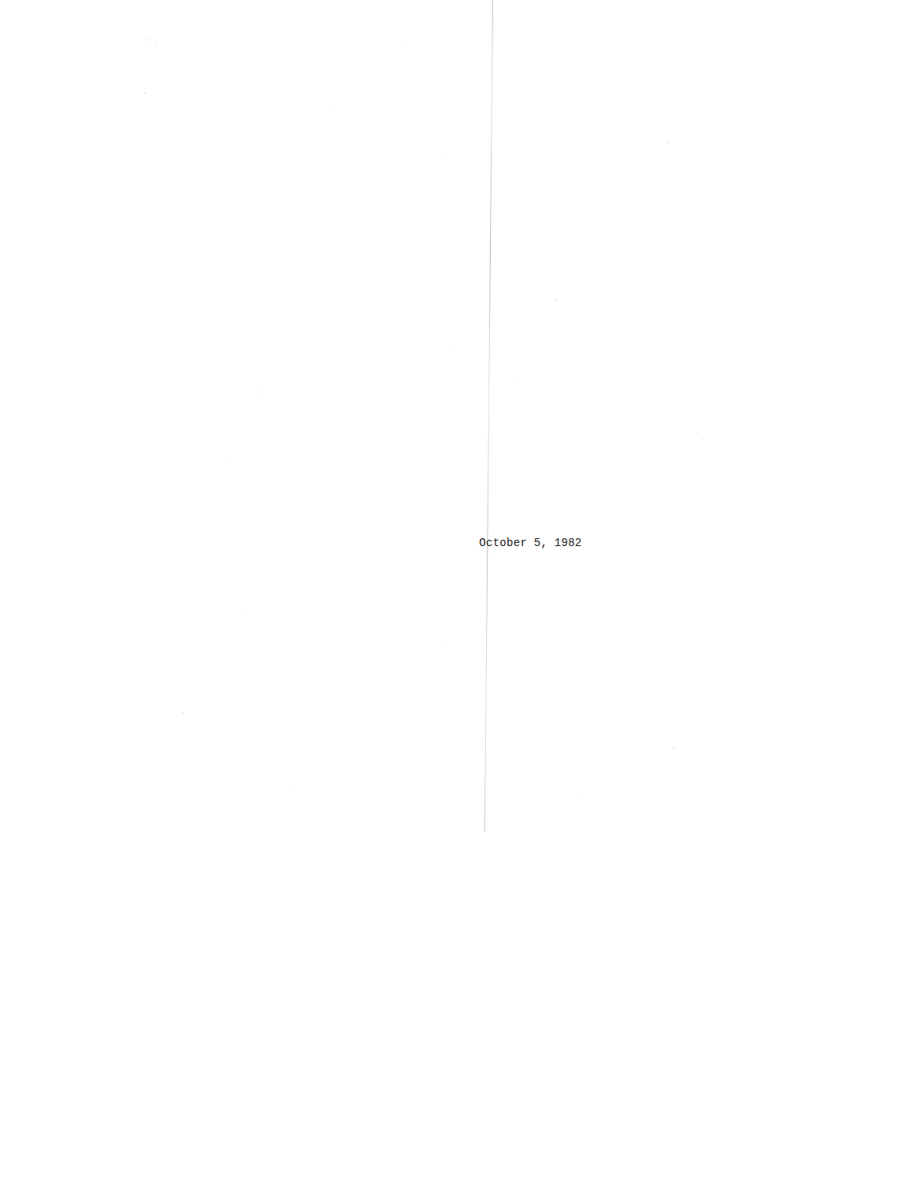October 5, 1982